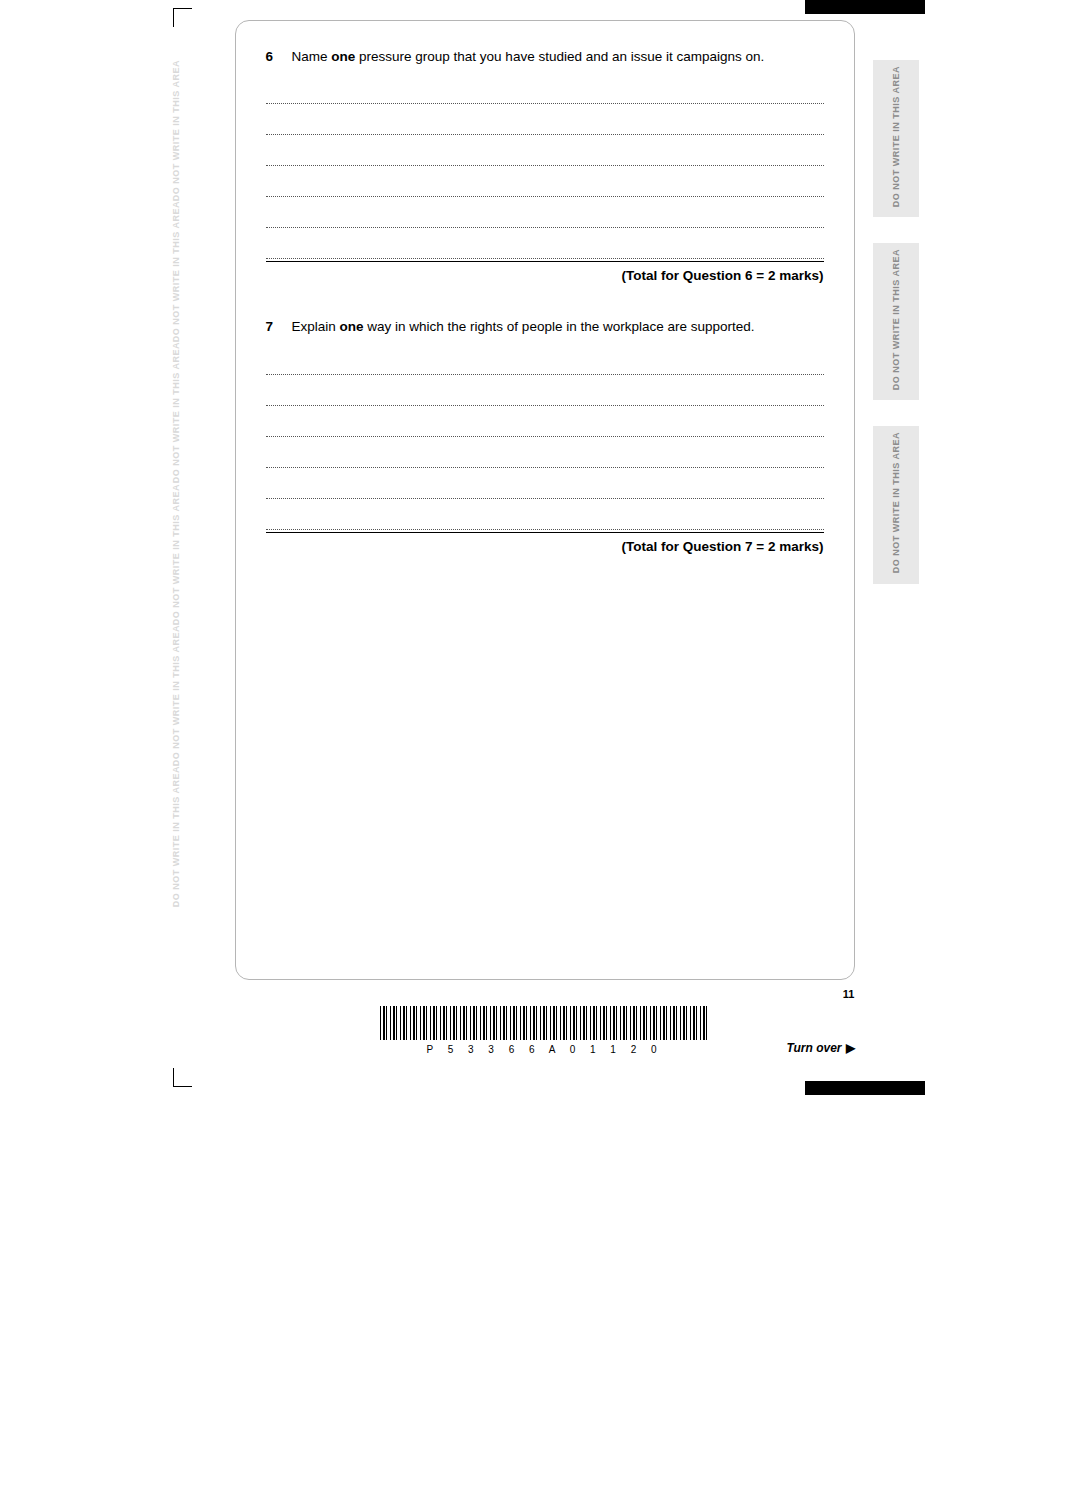DO NOT WRITE IN THIS AREA DO NOT WRITE IN THIS AREA DO NOT WRITE IN THIS AREA DO NOT WRITE IN THIS AREA DO NOT WRITE IN THIS AREA DO NOT WRITE IN THIS AREA
DO NOT WRITE IN THIS AREA
DO NOT WRITE IN THIS AREA
DO NOT WRITE IN THIS AREA
6
Name one pressure group that you have studied and an issue it campaigns on.
(Total for Question 6 = 2 marks)
7
Explain one way in which the rights of people in the workplace are supported.
(Total for Question 7 = 2 marks)
P 5 3 3 6 6 A 0 1 1 2 0
11
Turn over▶